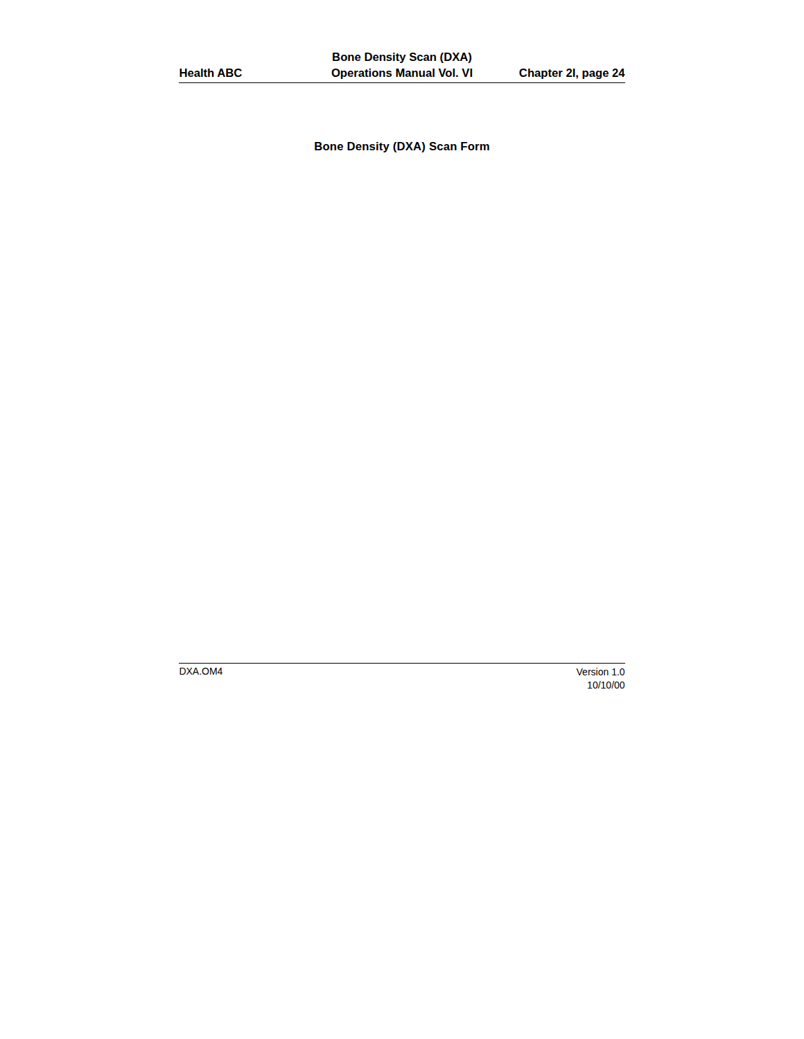Bone Density Scan (DXA)
Health ABC
Operations Manual Vol. VI
Chapter 2I, page 24
Bone Density (DXA) Scan Form
DXA.OM4
Version 1.0
10/10/00